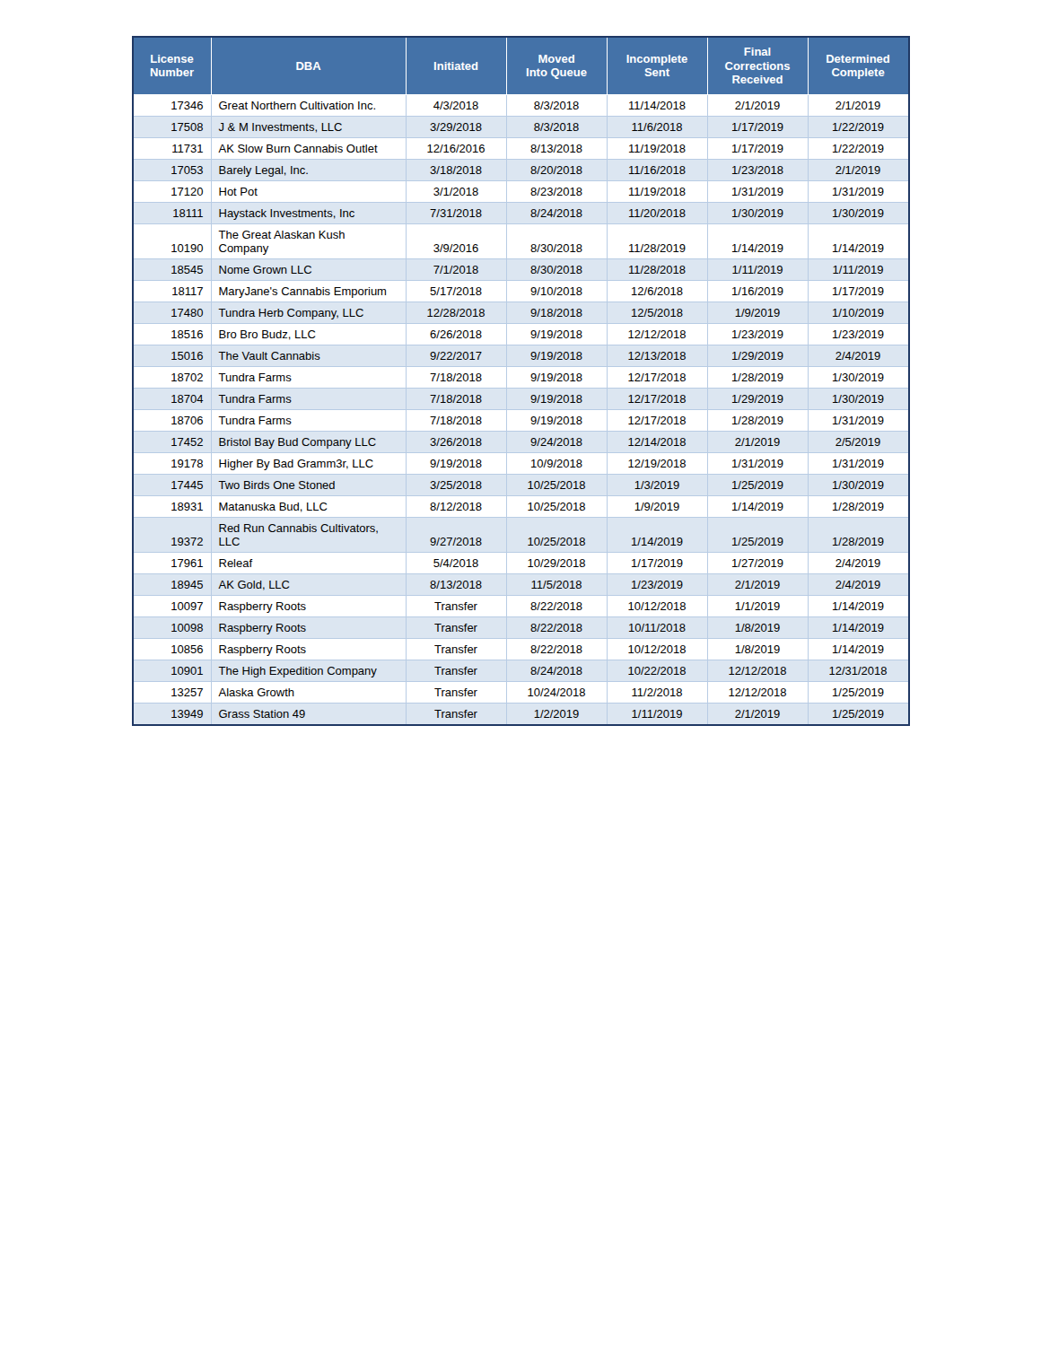| License Number | DBA | Initiated | Moved Into Queue | Incomplete Sent | Final Corrections Received | Determined Complete |
| --- | --- | --- | --- | --- | --- | --- |
| 17346 | Great Northern Cultivation Inc. | 4/3/2018 | 8/3/2018 | 11/14/2018 | 2/1/2019 | 2/1/2019 |
| 17508 | J & M Investments, LLC | 3/29/2018 | 8/3/2018 | 11/6/2018 | 1/17/2019 | 1/22/2019 |
| 11731 | AK Slow Burn Cannabis Outlet | 12/16/2016 | 8/13/2018 | 11/19/2018 | 1/17/2019 | 1/22/2019 |
| 17053 | Barely Legal, Inc. | 3/18/2018 | 8/20/2018 | 11/16/2018 | 1/23/2018 | 2/1/2019 |
| 17120 | Hot Pot | 3/1/2018 | 8/23/2018 | 11/19/2018 | 1/31/2019 | 1/31/2019 |
| 18111 | Haystack Investments, Inc | 7/31/2018 | 8/24/2018 | 11/20/2018 | 1/30/2019 | 1/30/2019 |
| 10190 | The Great Alaskan Kush Company | 3/9/2016 | 8/30/2018 | 11/28/2019 | 1/14/2019 | 1/14/2019 |
| 18545 | Nome Grown LLC | 7/1/2018 | 8/30/2018 | 11/28/2018 | 1/11/2019 | 1/11/2019 |
| 18117 | MaryJane's Cannabis Emporium | 5/17/2018 | 9/10/2018 | 12/6/2018 | 1/16/2019 | 1/17/2019 |
| 17480 | Tundra Herb Company, LLC | 12/28/2018 | 9/18/2018 | 12/5/2018 | 1/9/2019 | 1/10/2019 |
| 18516 | Bro Bro Budz, LLC | 6/26/2018 | 9/19/2018 | 12/12/2018 | 1/23/2019 | 1/23/2019 |
| 15016 | The Vault Cannabis | 9/22/2017 | 9/19/2018 | 12/13/2018 | 1/29/2019 | 2/4/2019 |
| 18702 | Tundra Farms | 7/18/2018 | 9/19/2018 | 12/17/2018 | 1/28/2019 | 1/30/2019 |
| 18704 | Tundra Farms | 7/18/2018 | 9/19/2018 | 12/17/2018 | 1/29/2019 | 1/30/2019 |
| 18706 | Tundra Farms | 7/18/2018 | 9/19/2018 | 12/17/2018 | 1/28/2019 | 1/31/2019 |
| 17452 | Bristol Bay Bud Company LLC | 3/26/2018 | 9/24/2018 | 12/14/2018 | 2/1/2019 | 2/5/2019 |
| 19178 | Higher By Bad Gramm3r, LLC | 9/19/2018 | 10/9/2018 | 12/19/2018 | 1/31/2019 | 1/31/2019 |
| 17445 | Two Birds One Stoned | 3/25/2018 | 10/25/2018 | 1/3/2019 | 1/25/2019 | 1/30/2019 |
| 18931 | Matanuska Bud, LLC | 8/12/2018 | 10/25/2018 | 1/9/2019 | 1/14/2019 | 1/28/2019 |
| 19372 | Red Run Cannabis Cultivators, LLC | 9/27/2018 | 10/25/2018 | 1/14/2019 | 1/25/2019 | 1/28/2019 |
| 17961 | Releaf | 5/4/2018 | 10/29/2018 | 1/17/2019 | 1/27/2019 | 2/4/2019 |
| 18945 | AK Gold, LLC | 8/13/2018 | 11/5/2018 | 1/23/2019 | 2/1/2019 | 2/4/2019 |
| 10097 | Raspberry Roots | Transfer | 8/22/2018 | 10/12/2018 | 1/1/2019 | 1/14/2019 |
| 10098 | Raspberry Roots | Transfer | 8/22/2018 | 10/11/2018 | 1/8/2019 | 1/14/2019 |
| 10856 | Raspberry Roots | Transfer | 8/22/2018 | 10/12/2018 | 1/8/2019 | 1/14/2019 |
| 10901 | The High Expedition Company | Transfer | 8/24/2018 | 10/22/2018 | 12/12/2018 | 12/31/2018 |
| 13257 | Alaska Growth | Transfer | 10/24/2018 | 11/2/2018 | 12/12/2018 | 1/25/2019 |
| 13949 | Grass Station 49 | Transfer | 1/2/2019 | 1/11/2019 | 2/1/2019 | 1/25/2019 |